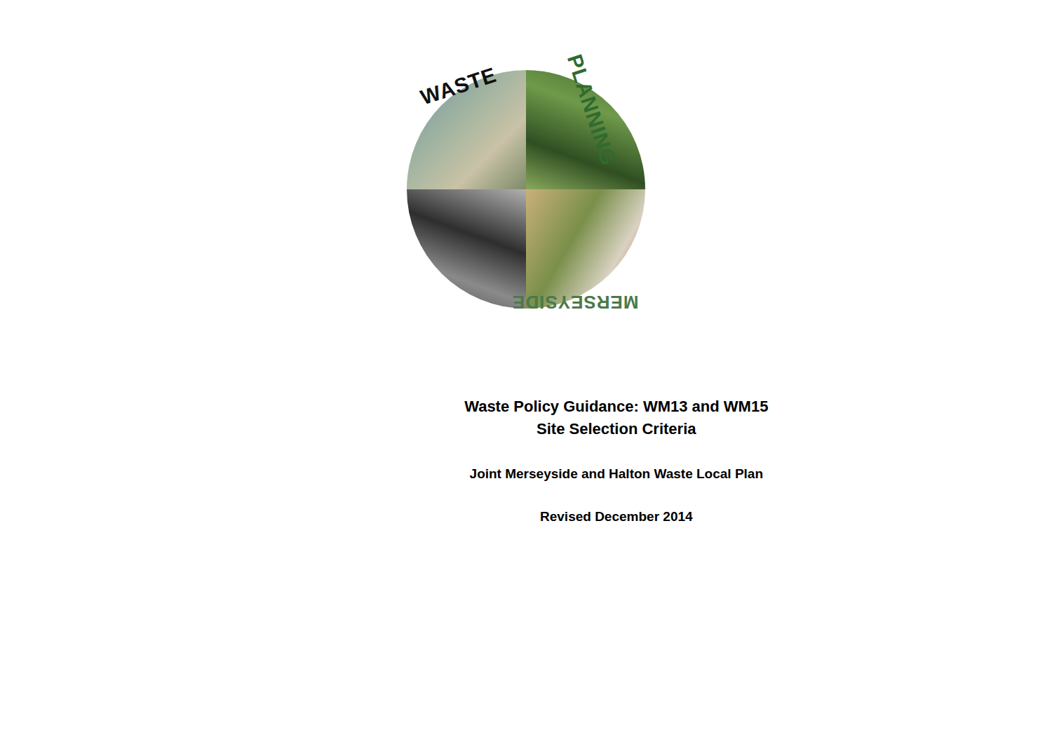WASTE PLANNING MERSEYSIDE
Waste Policy Guidance: WM13 and WM15
Site Selection Criteria
Joint Merseyside and Halton Waste Local Plan
Revised December 2014